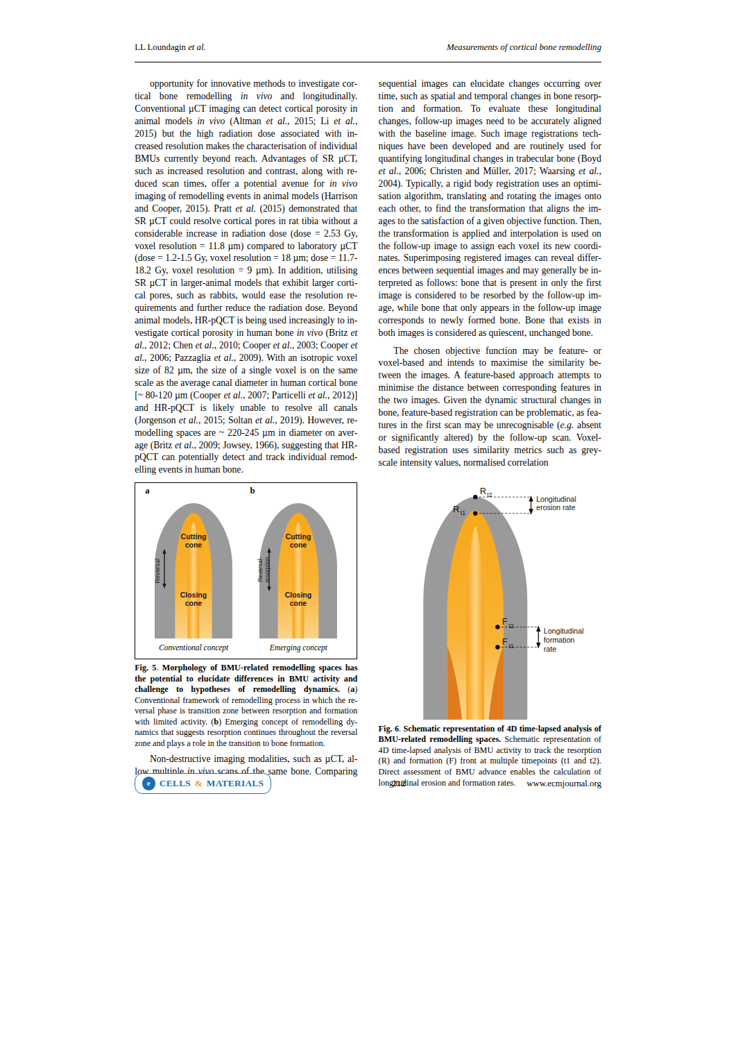LL Loundagin et al.
Measurements of cortical bone remodelling
opportunity for innovative methods to investigate cortical bone remodelling in vivo and longitudinally. Conventional µCT imaging can detect cortical porosity in animal models in vivo (Altman et al., 2015; Li et al., 2015) but the high radiation dose associated with increased resolution makes the characterisation of individual BMUs currently beyond reach. Advantages of SR µCT, such as increased resolution and contrast, along with reduced scan times, offer a potential avenue for in vivo imaging of remodelling events in animal models (Harrison and Cooper, 2015). Pratt et al. (2015) demonstrated that SR µCT could resolve cortical pores in rat tibia without a considerable increase in radiation dose (dose = 2.53 Gy, voxel resolution = 11.8 µm) compared to laboratory µCT (dose = 1.2-1.5 Gy, voxel resolution = 18 µm; dose = 11.7-18.2 Gy, voxel resolution = 9 µm). In addition, utilising SR µCT in larger-animal models that exhibit larger cortical pores, such as rabbits, would ease the resolution requirements and further reduce the radiation dose. Beyond animal models, HR-pQCT is being used increasingly to investigate cortical porosity in human bone in vivo (Britz et al., 2012; Chen et al., 2010; Cooper et al., 2003; Cooper et al., 2006; Pazzaglia et al., 2009). With an isotropic voxel size of 82 µm, the size of a single voxel is on the same scale as the average canal diameter in human cortical bone [~ 80-120 µm (Cooper et al., 2007; Particelli et al., 2012)] and HR-pQCT is likely unable to resolve all canals (Jorgenson et al., 2015; Soltan et al., 2019). However, remodelling spaces are ~ 220-245 µm in diameter on average (Britz et al., 2009; Jowsey, 1966), suggesting that HR-pQCT can potentially detect and track individual remodelling events in human bone.
a
Cutting cone Closing cone Reversal
b
Cutting cone Closing cone Reversal- resorption
Conventional concept
Emerging concept
Fig. 5. Morphology of BMU-related remodelling spaces has the potential to elucidate differences in BMU activity and challenge to hypotheses of remodelling dynamics. (a) Conventional framework of remodelling process in which the reversal phase is transition zone between resorption and formation with limited activity. (b) Emerging concept of remodelling dynamics that suggests resorption continues throughout the reversal zone and plays a role in the transition to bone formation.
Non-destructive imaging modalities, such as µCT, allow multiple in vivo scans of the same bone. Comparing sequential images can elucidate changes occurring over time, such as spatial and temporal changes in bone resorption and formation. To evaluate these longitudinal changes, follow-up images need to be accurately aligned with the baseline image. Such image registrations techniques have been developed and are routinely used for quantifying longitudinal changes in trabecular bone (Boyd et al., 2006; Christen and Müller, 2017; Waarsing et al., 2004). Typically, a rigid body registration uses an optimisation algorithm, translating and rotating the images onto each other, to find the transformation that aligns the images to the satisfaction of a given objective function. Then, the transformation is applied and interpolation is used on the follow-up image to assign each voxel its new coordinates. Superimposing registered images can reveal differences between sequential images and may generally be interpreted as follows: bone that is present in only the first image is considered to be resorbed by the follow-up image, while bone that only appears in the follow-up image corresponds to newly formed bone. Bone that exists in both images is considered as quiescent, unchanged bone.
The chosen objective function may be feature- or voxel-based and intends to maximise the similarity between the images. A feature-based approach attempts to minimise the distance between corresponding features in the two images. Given the dynamic structural changes in bone, feature-based registration can be problematic, as features in the first scan may be unrecognisable (e.g. absent or significantly altered) by the follow-up scan. Voxel-based registration uses similarity metrics such as grey-scale intensity values, normalised correlation
R t2 R t1 Longitudinal erosion rate F t2 F t1 Longitudinal formation rate
Fig. 6. Schematic representation of 4D time-lapsed analysis of BMU-related remodelling spaces. Schematic representation of 4D time-lapsed analysis of BMU activity to track the resorption (R) and formation (F) front at multiple timepoints (t1 and t2). Direct assessment of BMU advance enables the calculation of longitudinal erosion and formation rates.
e CELLS&MATERIALS
212
www.ecmjournal.org